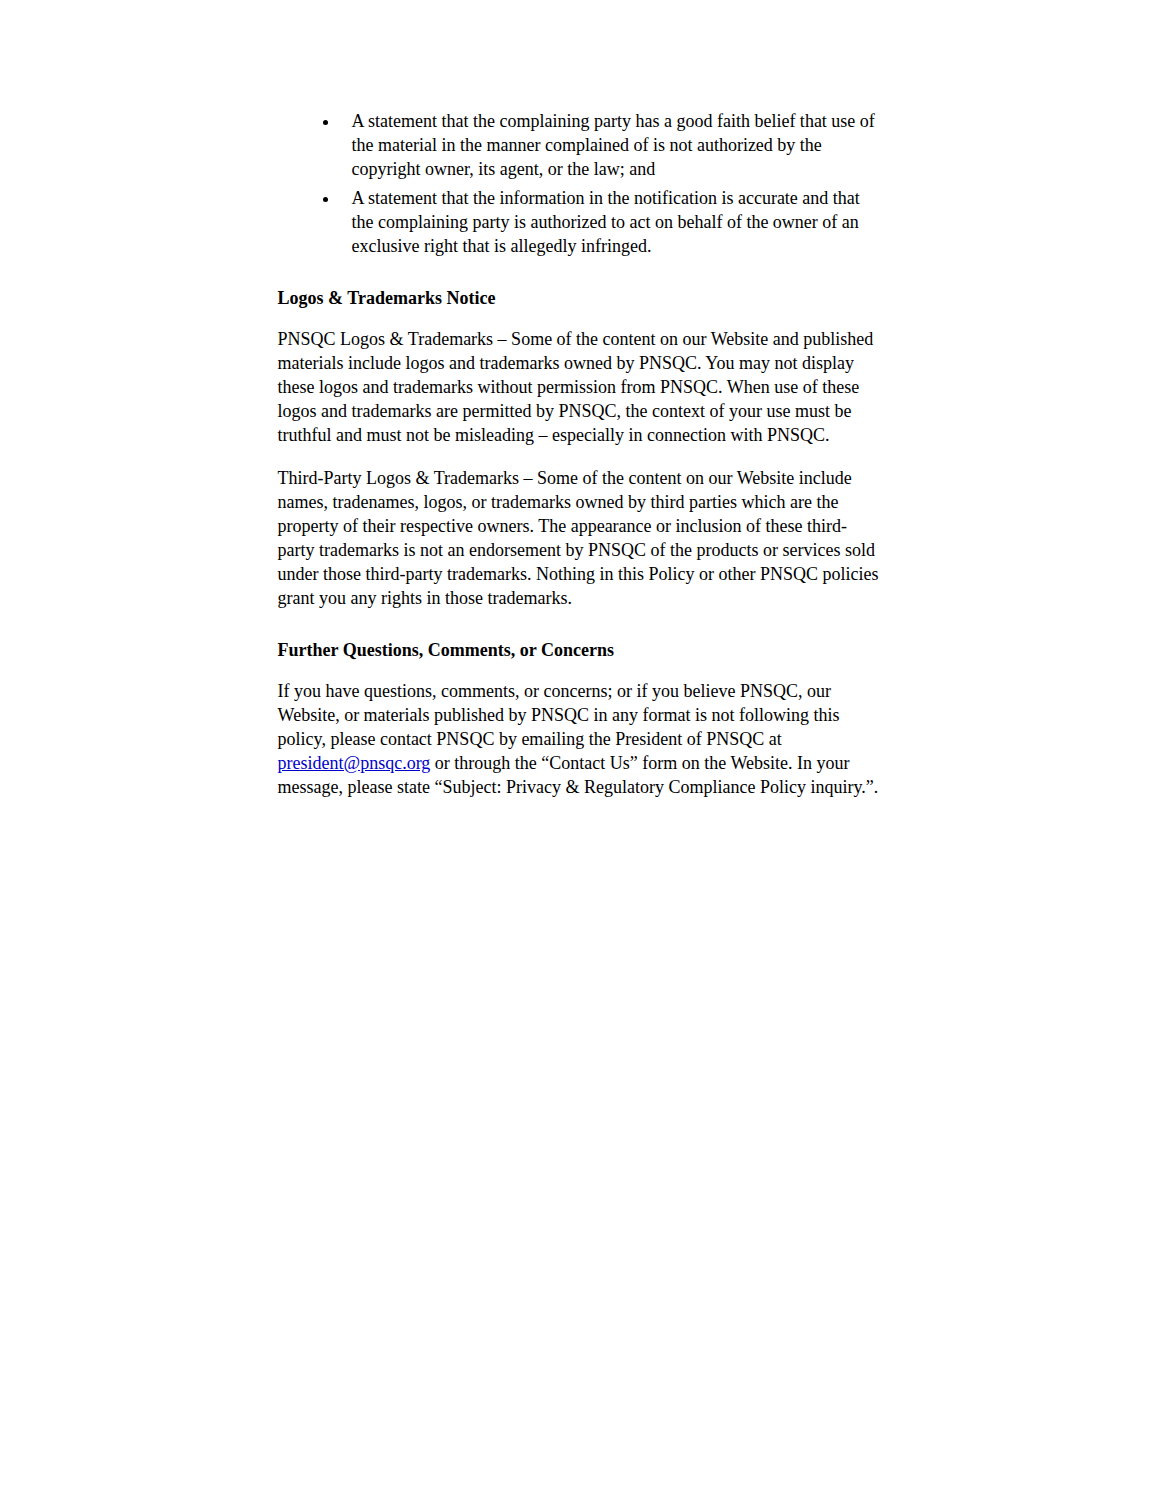A statement that the complaining party has a good faith belief that use of the material in the manner complained of is not authorized by the copyright owner, its agent, or the law; and
A statement that the information in the notification is accurate and that the complaining party is authorized to act on behalf of the owner of an exclusive right that is allegedly infringed.
Logos & Trademarks Notice
PNSQC Logos & Trademarks – Some of the content on our Website and published materials include logos and trademarks owned by PNSQC. You may not display these logos and trademarks without permission from PNSQC. When use of these logos and trademarks are permitted by PNSQC, the context of your use must be truthful and must not be misleading – especially in connection with PNSQC.
Third-Party Logos & Trademarks – Some of the content on our Website include names, tradenames, logos, or trademarks owned by third parties which are the property of their respective owners. The appearance or inclusion of these third-party trademarks is not an endorsement by PNSQC of the products or services sold under those third-party trademarks. Nothing in this Policy or other PNSQC policies grant you any rights in those trademarks.
Further Questions, Comments, or Concerns
If you have questions, comments, or concerns; or if you believe PNSQC, our Website, or materials published by PNSQC in any format is not following this policy, please contact PNSQC by emailing the President of PNSQC at president@pnsqc.org or through the “Contact Us” form on the Website. In your message, please state “Subject: Privacy & Regulatory Compliance Policy inquiry.”.